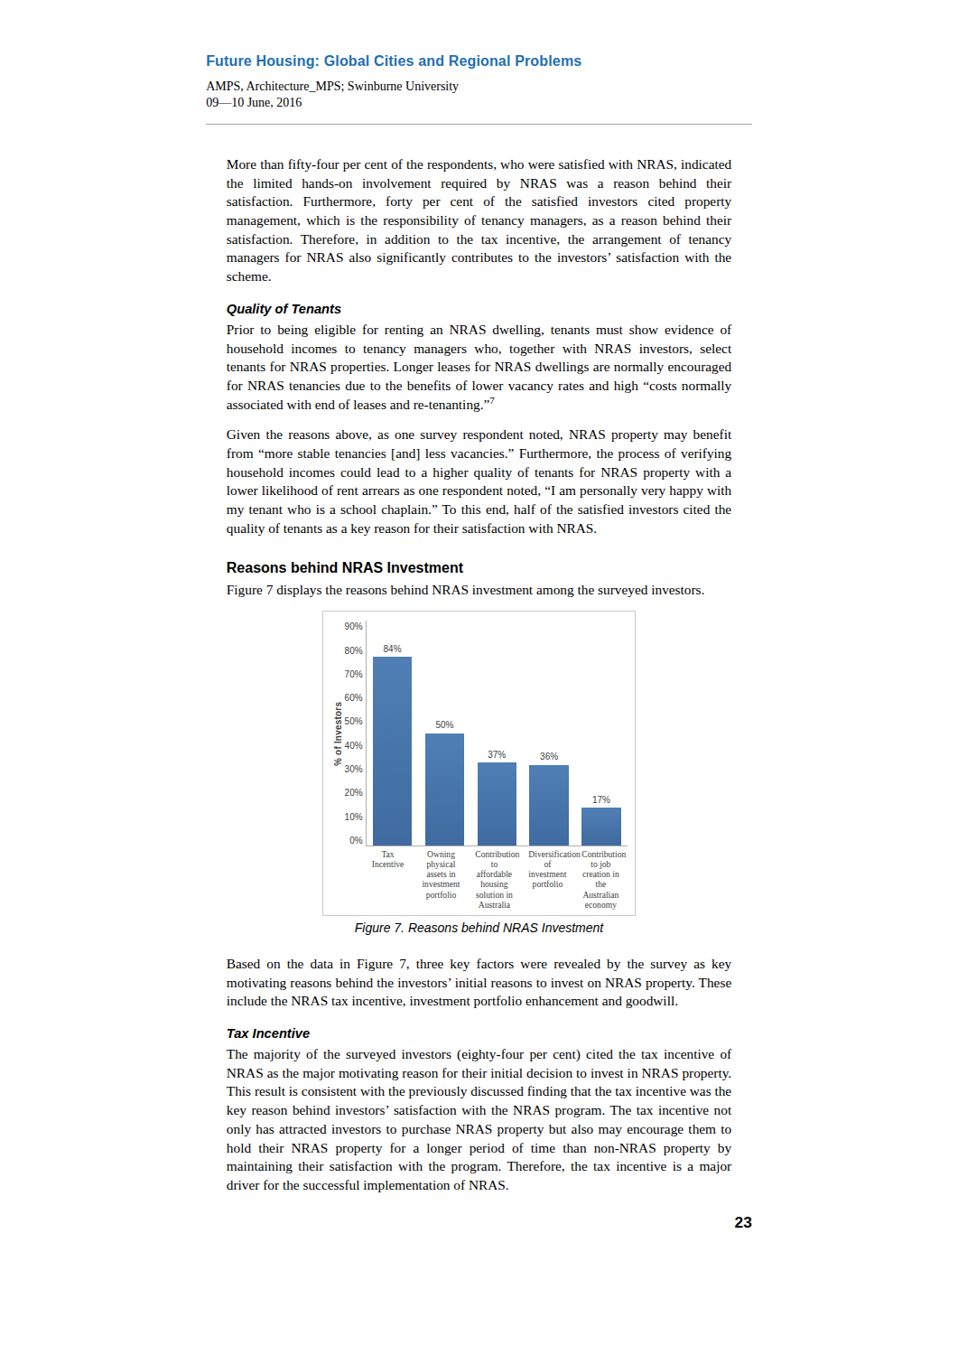Future Housing: Global Cities and Regional Problems
AMPS, Architecture_MPS; Swinburne University
09—10 June, 2016
More than fifty-four per cent of the respondents, who were satisfied with NRAS, indicated the limited hands-on involvement required by NRAS was a reason behind their satisfaction. Furthermore, forty per cent of the satisfied investors cited property management, which is the responsibility of tenancy managers, as a reason behind their satisfaction. Therefore, in addition to the tax incentive, the arrangement of tenancy managers for NRAS also significantly contributes to the investors’ satisfaction with the scheme.
Quality of Tenants
Prior to being eligible for renting an NRAS dwelling, tenants must show evidence of household incomes to tenancy managers who, together with NRAS investors, select tenants for NRAS properties. Longer leases for NRAS dwellings are normally encouraged for NRAS tenancies due to the benefits of lower vacancy rates and high “costs normally associated with end of leases and re-tenanting.”7
Given the reasons above, as one survey respondent noted, NRAS property may benefit from “more stable tenancies [and] less vacancies.” Furthermore, the process of verifying household incomes could lead to a higher quality of tenants for NRAS property with a lower likelihood of rent arrears as one respondent noted, “I am personally very happy with my tenant who is a school chaplain.” To this end, half of the satisfied investors cited the quality of tenants as a key reason for their satisfaction with NRAS.
Reasons behind NRAS Investment
Figure 7 displays the reasons behind NRAS investment among the surveyed investors.
% of Investors
90% 80% 70% 60% 50% 40% 30% 20% 10% 0%
84%
50%
37%
36%
17%
Tax Incentive
Owning physical assets in investment portfolio
Contribution to affordable housing solution in Australia
Diversification of investment portfolio
Contribution to job creation in the Australian economy
Figure 7. Reasons behind NRAS Investment
Based on the data in Figure 7, three key factors were revealed by the survey as key motivating reasons behind the investors’ initial reasons to invest on NRAS property. These include the NRAS tax incentive, investment portfolio enhancement and goodwill.
Tax Incentive
The majority of the surveyed investors (eighty-four per cent) cited the tax incentive of NRAS as the major motivating reason for their initial decision to invest in NRAS property. This result is consistent with the previously discussed finding that the tax incentive was the key reason behind investors’ satisfaction with the NRAS program. The tax incentive not only has attracted investors to purchase NRAS property but also may encourage them to hold their NRAS property for a longer period of time than non-NRAS property by maintaining their satisfaction with the program. Therefore, the tax incentive is a major driver for the successful implementation of NRAS.
23